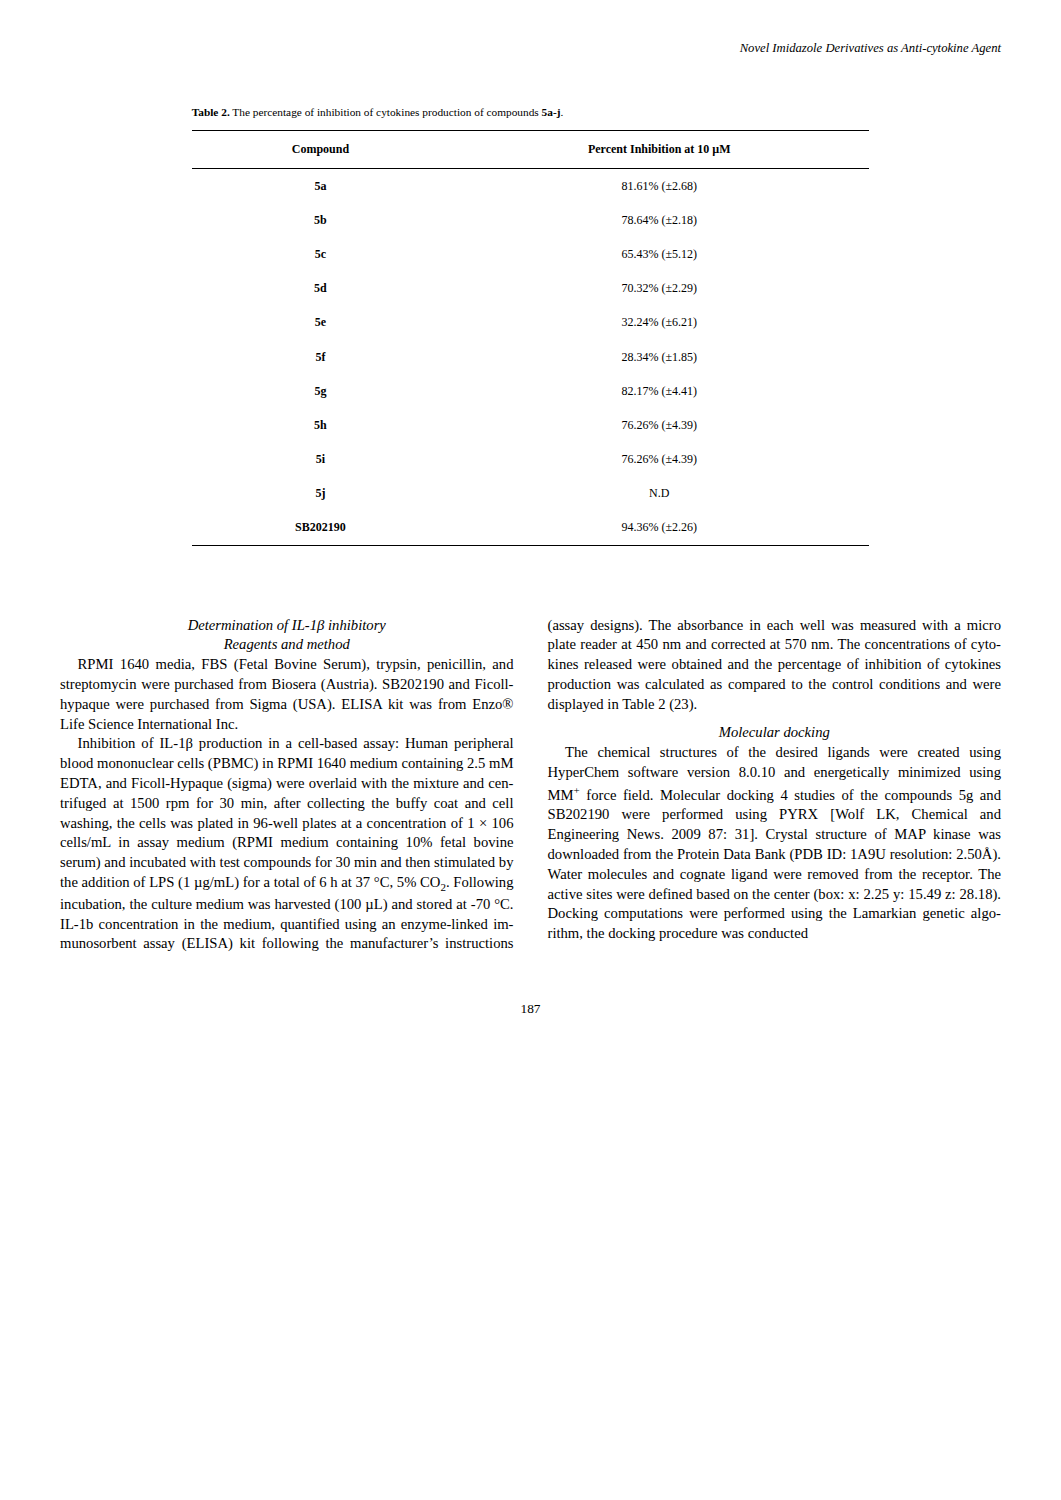Novel Imidazole Derivatives as Anti-cytokine Agent
Table 2. The percentage of inhibition of cytokines production of compounds 5a-j.
| Compound | Percent Inhibition at 10 µM |
| --- | --- |
| 5a | 81.61% (±2.68) |
| 5b | 78.64% (±2.18) |
| 5c | 65.43% (±5.12) |
| 5d | 70.32% (±2.29) |
| 5e | 32.24% (±6.21) |
| 5f | 28.34% (±1.85) |
| 5g | 82.17% (±4.41) |
| 5h | 76.26% (±4.39) |
| 5i | 76.26% (±4.39) |
| 5j | N.D |
| SB202190 | 94.36% (±2.26) |
Determination of IL-1β inhibitory
Reagents and method
RPMI 1640 media, FBS (Fetal Bovine Serum), trypsin, penicillin, and streptomycin were purchased from Biosera (Austria). SB202190 and Ficoll-hypaque were purchased from Sigma (USA). ELISA kit was from Enzo® Life Science International Inc.
Inhibition of IL-1β production in a cell-based assay: Human peripheral blood mononuclear cells (PBMC) in RPMI 1640 medium containing 2.5 mM EDTA, and Ficoll-Hypaque (sigma) were overlaid with the mixture and centrifuged at 1500 rpm for 30 min, after collecting the buffy coat and cell washing, the cells was plated in 96-well plates at a concentration of 1 × 106 cells/mL in assay medium (RPMI medium containing 10% fetal bovine serum) and incubated with test compounds for 30 min and then stimulated by the addition of LPS (1 µg/mL) for a total of 6 h at 37 °C, 5% CO2. Following incubation, the culture medium was harvested (100 µL) and stored at -70 °C. IL-1b concentration in the medium, quantified using an enzyme-linked immunosorbent assay (ELISA) kit following the manufacturer’s instructions (assay designs). The absorbance in each well was measured with a micro plate reader at 450 nm and corrected at 570 nm. The concentrations of cytokines released were obtained and the percentage of inhibition of cytokines production was calculated as compared to the control conditions and were displayed in Table 2 (23).
Molecular docking
The chemical structures of the desired ligands were created using HyperChem software version 8.0.10 and energetically minimized using MM+ force field. Molecular docking 4 studies of the compounds 5g and SB202190 were performed using PYRX [Wolf LK, Chemical and Engineering News. 2009 87: 31]. Crystal structure of MAP kinase was downloaded from the Protein Data Bank (PDB ID: 1A9U resolution: 2.50Å). Water molecules and cognate ligand were removed from the receptor. The active sites were defined based on the center (box: x: 2.25 y: 15.49 z: 28.18). Docking computations were performed using the Lamarkian genetic algorithm, the docking procedure was conducted
187